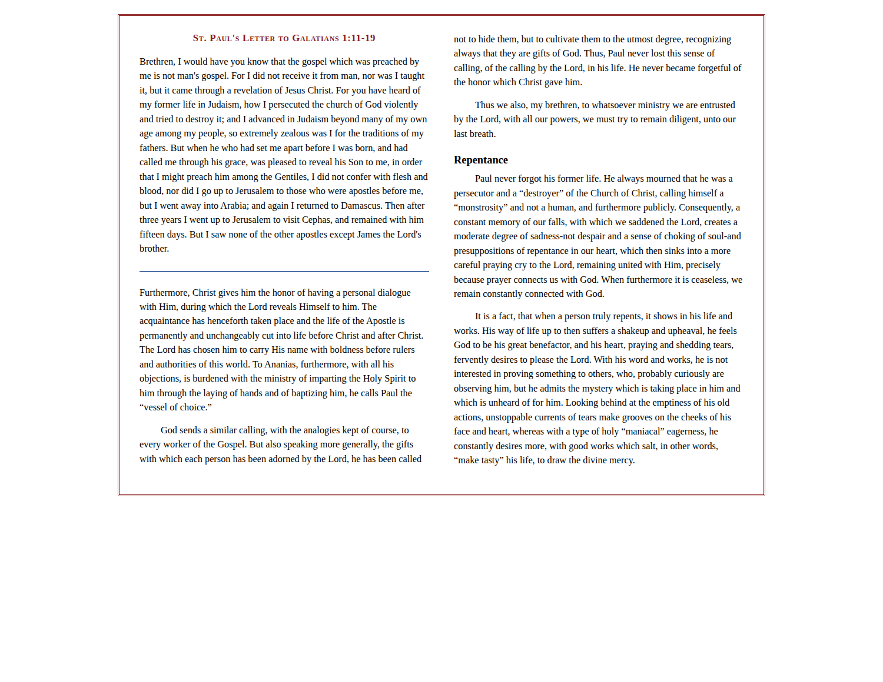St. Paul's Letter to Galatians 1:11-19
Brethren, I would have you know that the gospel which was preached by me is not man's gospel. For I did not receive it from man, nor was I taught it, but it came through a revelation of Jesus Christ. For you have heard of my former life in Judaism, how I persecuted the church of God violently and tried to destroy it; and I advanced in Judaism beyond many of my own age among my people, so extremely zealous was I for the traditions of my fathers. But when he who had set me apart before I was born, and had called me through his grace, was pleased to reveal his Son to me, in order that I might preach him among the Gentiles, I did not confer with flesh and blood, nor did I go up to Jerusalem to those who were apostles before me, but I went away into Arabia; and again I returned to Damascus. Then after three years I went up to Jerusalem to visit Cephas, and remained with him fifteen days. But I saw none of the other apostles except James the Lord's brother.
Furthermore, Christ gives him the honor of having a personal dialogue with Him, during which the Lord reveals Himself to him. The acquaintance has henceforth taken place and the life of the Apostle is permanently and unchangeably cut into life before Christ and after Christ. The Lord has chosen him to carry His name with boldness before rulers and authorities of this world. To Ananias, furthermore, with all his objections, is burdened with the ministry of imparting the Holy Spirit to him through the laying of hands and of baptizing him, he calls Paul the “vessel of choice.”
God sends a similar calling, with the analogies kept of course, to every worker of the Gospel. But also speaking more generally, the gifts with which each person has been adorned by the Lord, he has been called not to hide them, but to cultivate them to the utmost degree, recognizing always that they are gifts of God. Thus, Paul never lost this sense of calling, of the calling by the Lord, in his life. He never became forgetful of the honor which Christ gave him.
Thus we also, my brethren, to whatsoever ministry we are entrusted by the Lord, with all our powers, we must try to remain diligent, unto our last breath.
Repentance
Paul never forgot his former life. He always mourned that he was a persecutor and a “destroyer” of the Church of Christ, calling himself a “monstrosity” and not a human, and furthermore publicly. Consequently, a constant memory of our falls, with which we saddened the Lord, creates a moderate degree of sadness-not despair and a sense of choking of soul-and presuppositions of repentance in our heart, which then sinks into a more careful praying cry to the Lord, remaining united with Him, precisely because prayer connects us with God. When furthermore it is ceaseless, we remain constantly connected with God.
It is a fact, that when a person truly repents, it shows in his life and works. His way of life up to then suffers a shakeup and upheaval, he feels God to be his great benefactor, and his heart, praying and shedding tears, fervently desires to please the Lord. With his word and works, he is not interested in proving something to others, who, probably curiously are observing him, but he admits the mystery which is taking place in him and which is unheard of for him. Looking behind at the emptiness of his old actions, unstoppable currents of tears make grooves on the cheeks of his face and heart, whereas with a type of holy “maniacal” eagerness, he constantly desires more, with good works which salt, in other words, “make tasty” his life, to draw the divine mercy.